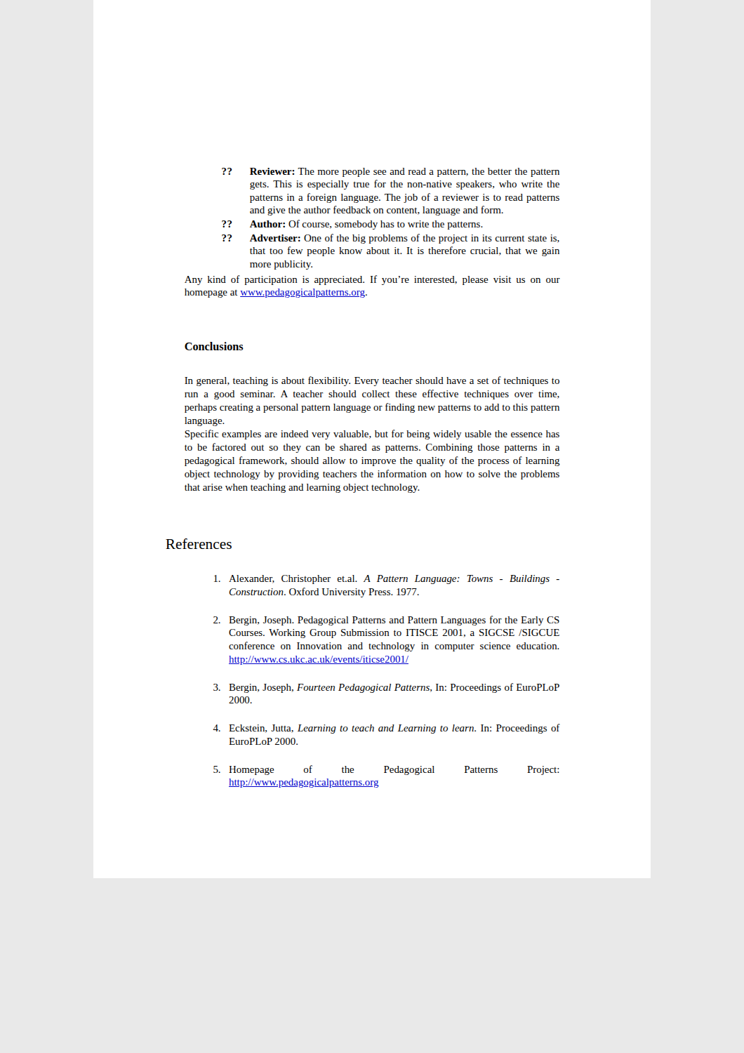Reviewer: The more people see and read a pattern, the better the pattern gets. This is especially true for the non-native speakers, who write the patterns in a foreign language. The job of a reviewer is to read patterns and give the author feedback on content, language and form.
Author: Of course, somebody has to write the patterns.
Advertiser: One of the big problems of the project in its current state is, that too few people know about it. It is therefore crucial, that we gain more publicity.
Any kind of participation is appreciated. If you’re interested, please visit us on our homepage at www.pedagogicalpatterns.org.
Conclusions
In general, teaching is about flexibility. Every teacher should have a set of techniques to run a good seminar. A teacher should collect these effective techniques over time, perhaps creating a personal pattern language or finding new patterns to add to this pattern language.
Specific examples are indeed very valuable, but for being widely usable the essence has to be factored out so they can be shared as patterns. Combining those patterns in a pedagogical framework, should allow to improve the quality of the process of learning object technology by providing teachers the information on how to solve the problems that arise when teaching and learning object technology.
References
Alexander, Christopher et.al. A Pattern Language: Towns - Buildings - Construction. Oxford University Press. 1977.
Bergin, Joseph. Pedagogical Patterns and Pattern Languages for the Early CS Courses. Working Group Submission to ITISCE 2001, a SIGCSE /SIGCUE conference on Innovation and technology in computer science education. http://www.cs.ukc.ac.uk/events/iticse2001/
Bergin, Joseph, Fourteen Pedagogical Patterns, In: Proceedings of EuroPLoP 2000.
Eckstein, Jutta, Learning to teach and Learning to learn. In: Proceedings of EuroPLoP 2000.
Homepage of the Pedagogical Patterns Project: http://www.pedagogicalpatterns.org